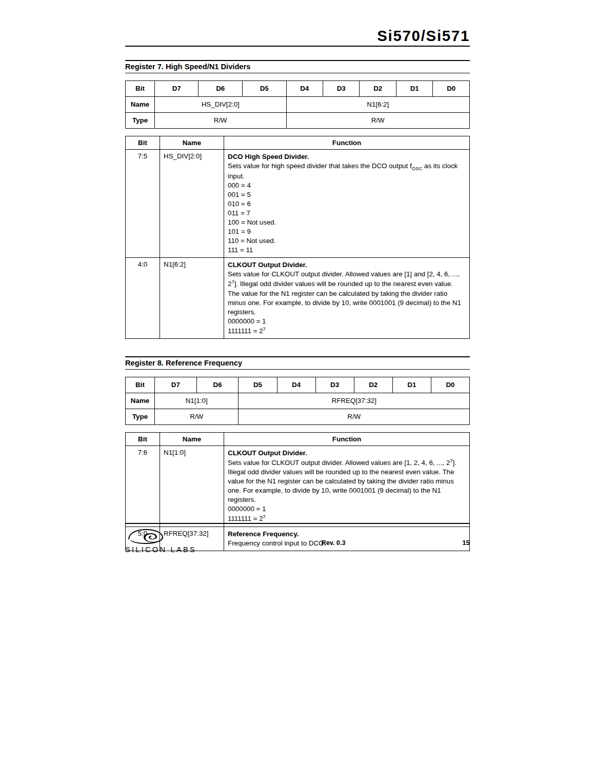Si570/Si571
Register 7. High Speed/N1 Dividers
| Bit | D7 | D6 | D5 | D4 | D3 | D2 | D1 | D0 |
| Name | HS_DIV[2:0] | N1[6:2] |
| Type | R/W | R/W |
| Bit | Name | Function |
| --- | --- | --- |
| 7:5 | HS_DIV[2:0] | DCO High Speed Divider. Sets value for high speed divider that takes the DCO output f OSC as its clock input. 000 = 4 001 = 5 010 = 6 011 = 7 100 = Not used. 101 = 9 110 = Not used. 111 = 11 |
| 4:0 | N1[6:2] | CLKOUT Output Divider. Sets value for CLKOUT output divider. Allowed values are [1] and [2, 4, 6, ..., 2 7 ]. Illegal odd divider values will be rounded up to the nearest even value. The value for the N1 register can be calculated by taking the divider ratio minus one. For example, to divide by 10, write 0001001 (9 decimal) to the N1 registers. 0000000 = 1 1111111 = 2 7 |
Register 8. Reference Frequency
| Bit | D7 | D6 | D5 | D4 | D3 | D2 | D1 | D0 |
| Name | N1[1:0] | RFREQ[37:32] |
| Type | R/W | R/W |
| Bit | Name | Function |
| --- | --- | --- |
| 7:6 | N1[1:0] | CLKOUT Output Divider. Sets value for CLKOUT output divider. Allowed values are [1, 2, 4, 6, ..., 2 7 ]. Illegal odd divider values will be rounded up to the nearest even value. The value for the N1 register can be calculated by taking the divider ratio minus one. For example, to divide by 10, write 0001001 (9 decimal) to the N1 registers. 0000000 = 1 1111111 = 2 7 |
| 5:0 | RFREQ[37:32] | Reference Frequency. Frequency control input to DCO. |
SILICON LABS
Rev. 0.3
15